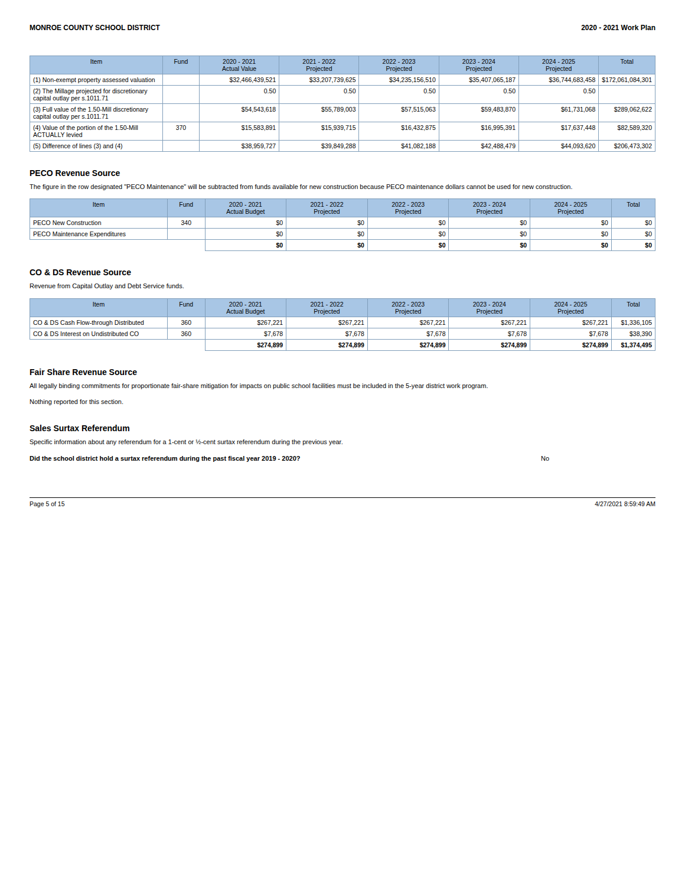MONROE COUNTY SCHOOL DISTRICT 2020 - 2021 Work Plan
| Item | Fund | 2020 - 2021 Actual Value | 2021 - 2022 Projected | 2022 - 2023 Projected | 2023 - 2024 Projected | 2024 - 2025 Projected | Total |
| --- | --- | --- | --- | --- | --- | --- | --- |
| (1) Non-exempt property assessed valuation | | $32,466,439,521 | $33,207,739,625 | $34,235,156,510 | $35,407,065,187 | $36,744,683,458 | $172,061,084,301 |
| (2) The Millage projected for discretionary capital outlay per s.1011.71 | | 0.50 | 0.50 | 0.50 | 0.50 | 0.50 | |
| (3) Full value of the 1.50-Mill discretionary capital outlay per s.1011.71 | | $54,543,618 | $55,789,003 | $57,515,063 | $59,483,870 | $61,731,068 | $289,062,622 |
| (4) Value of the portion of the 1.50-Mill ACTUALLY levied | 370 | $15,583,891 | $15,939,715 | $16,432,875 | $16,995,391 | $17,637,448 | $82,589,320 |
| (5) Difference of lines (3) and (4) | | $38,959,727 | $39,849,288 | $41,082,188 | $42,488,479 | $44,093,620 | $206,473,302 |
PECO Revenue Source
The figure in the row designated "PECO Maintenance" will be subtracted from funds available for new construction because PECO maintenance dollars cannot be used for new construction.
| Item | Fund | 2020 - 2021 Actual Budget | 2021 - 2022 Projected | 2022 - 2023 Projected | 2023 - 2024 Projected | 2024 - 2025 Projected | Total |
| --- | --- | --- | --- | --- | --- | --- | --- |
| PECO New Construction | 340 | $0 | $0 | $0 | $0 | $0 | $0 |
| PECO Maintenance Expenditures | | $0 | $0 | $0 | $0 | $0 | $0 |
| | | $0 | $0 | $0 | $0 | $0 | $0 |
CO & DS Revenue Source
Revenue from Capital Outlay and Debt Service funds.
| Item | Fund | 2020 - 2021 Actual Budget | 2021 - 2022 Projected | 2022 - 2023 Projected | 2023 - 2024 Projected | 2024 - 2025 Projected | Total |
| --- | --- | --- | --- | --- | --- | --- | --- |
| CO & DS Cash Flow-through Distributed | 360 | $267,221 | $267,221 | $267,221 | $267,221 | $267,221 | $1,336,105 |
| CO & DS Interest on Undistributed CO | 360 | $7,678 | $7,678 | $7,678 | $7,678 | $7,678 | $38,390 |
| | | $274,899 | $274,899 | $274,899 | $274,899 | $274,899 | $1,374,495 |
Fair Share Revenue Source
All legally binding commitments for proportionate fair-share mitigation for impacts on public school facilities must be included in the 5-year district work program.
Nothing reported for this section.
Sales Surtax Referendum
Specific information about any referendum for a 1-cent or ½-cent surtax referendum during the previous year.
Did the school district hold a surtax referendum during the past fiscal year 2019 - 2020? No
Page 5 of 15 4/27/2021 8:59:49 AM